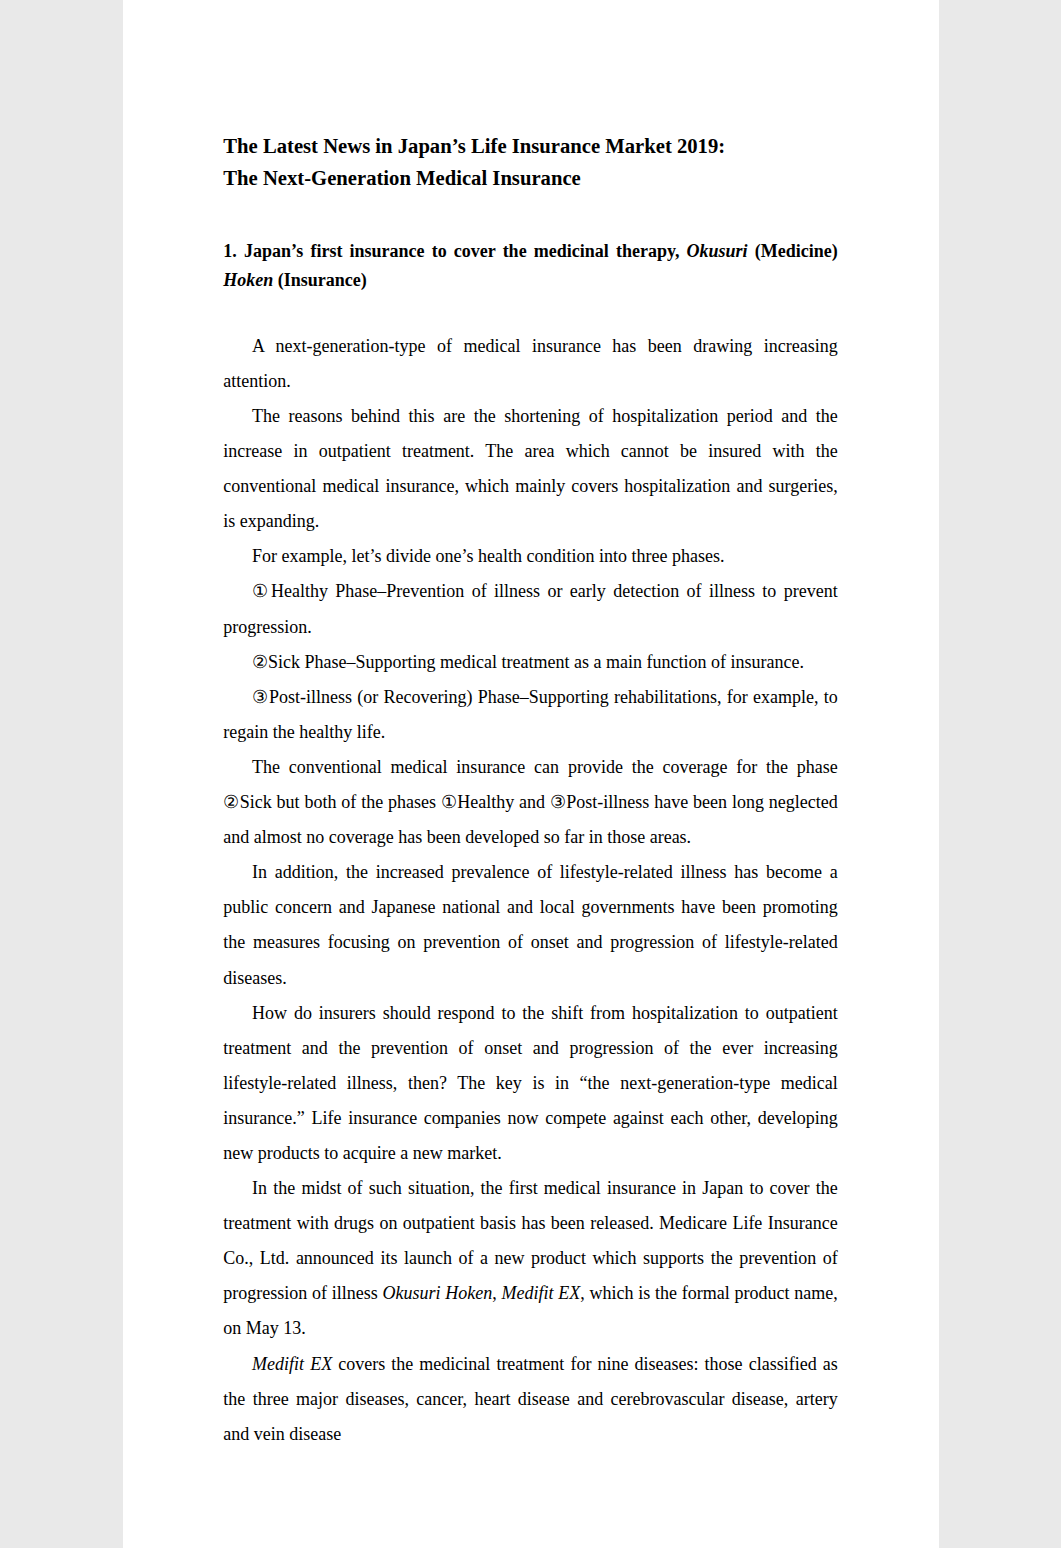The Latest News in Japan’s Life Insurance Market 2019:
The Next-Generation Medical Insurance
1. Japan’s first insurance to cover the medicinal therapy, Okusuri (Medicine) Hoken (Insurance)
A next-generation-type of medical insurance has been drawing increasing attention.
The reasons behind this are the shortening of hospitalization period and the increase in outpatient treatment. The area which cannot be insured with the conventional medical insurance, which mainly covers hospitalization and surgeries, is expanding.
For example, let’s divide one’s health condition into three phases.
① Healthy Phase–Prevention of illness or early detection of illness to prevent progression.
② Sick Phase–Supporting medical treatment as a main function of insurance.
③ Post-illness (or Recovering) Phase–Supporting rehabilitations, for example, to regain the healthy life.
The conventional medical insurance can provide the coverage for the phase ② Sick but both of the phases ① Healthy and ③ Post-illness have been long neglected and almost no coverage has been developed so far in those areas.
In addition, the increased prevalence of lifestyle-related illness has become a public concern and Japanese national and local governments have been promoting the measures focusing on prevention of onset and progression of lifestyle-related diseases.
How do insurers should respond to the shift from hospitalization to outpatient treatment and the prevention of onset and progression of the ever increasing lifestyle-related illness, then? The key is in “the next-generation-type medical insurance.” Life insurance companies now compete against each other, developing new products to acquire a new market.
In the midst of such situation, the first medical insurance in Japan to cover the treatment with drugs on outpatient basis has been released. Medicare Life Insurance Co., Ltd. announced its launch of a new product which supports the prevention of progression of illness Okusuri Hoken, Medifit EX, which is the formal product name, on May 13.
Medifit EX covers the medicinal treatment for nine diseases: those classified as the three major diseases, cancer, heart disease and cerebrovascular disease, artery and vein disease